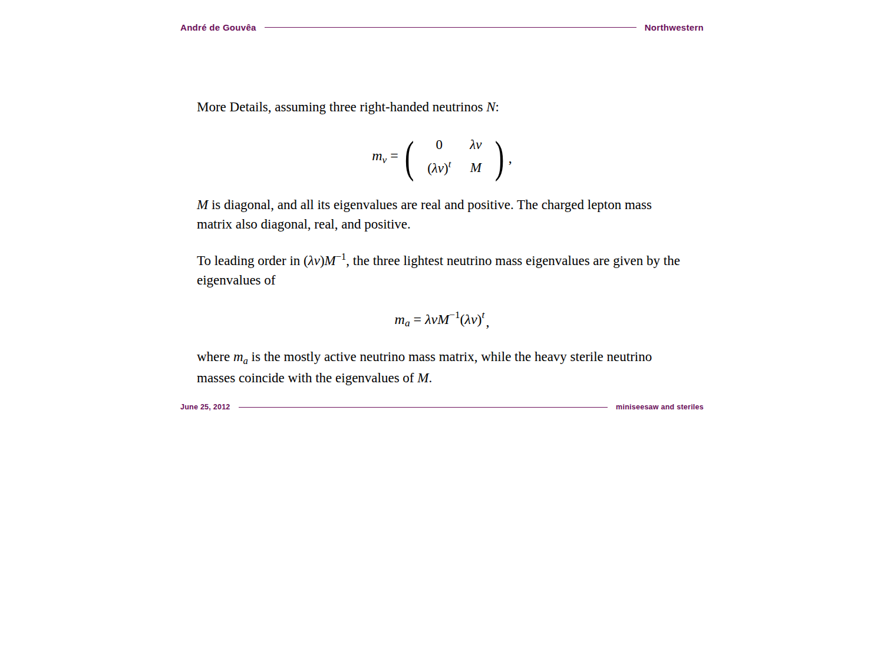André de Gouvêa Northwestern
More Details, assuming three right-handed neutrinos N:
mν = (
| 0 | λv |
| ( λv ) t | M |
) ,
M is diagonal, and all its eigenvalues are real and positive. The charged lepton mass matrix also diagonal, real, and positive.
To leading order in (λv)M−1, the three lightest neutrino mass eigenvalues are given by the eigenvalues of
ma = λvM−1(λv)t,
where ma is the mostly active neutrino mass matrix, while the heavy sterile neutrino masses coincide with the eigenvalues of M.
June 25, 2012 miniseesaw and steriles